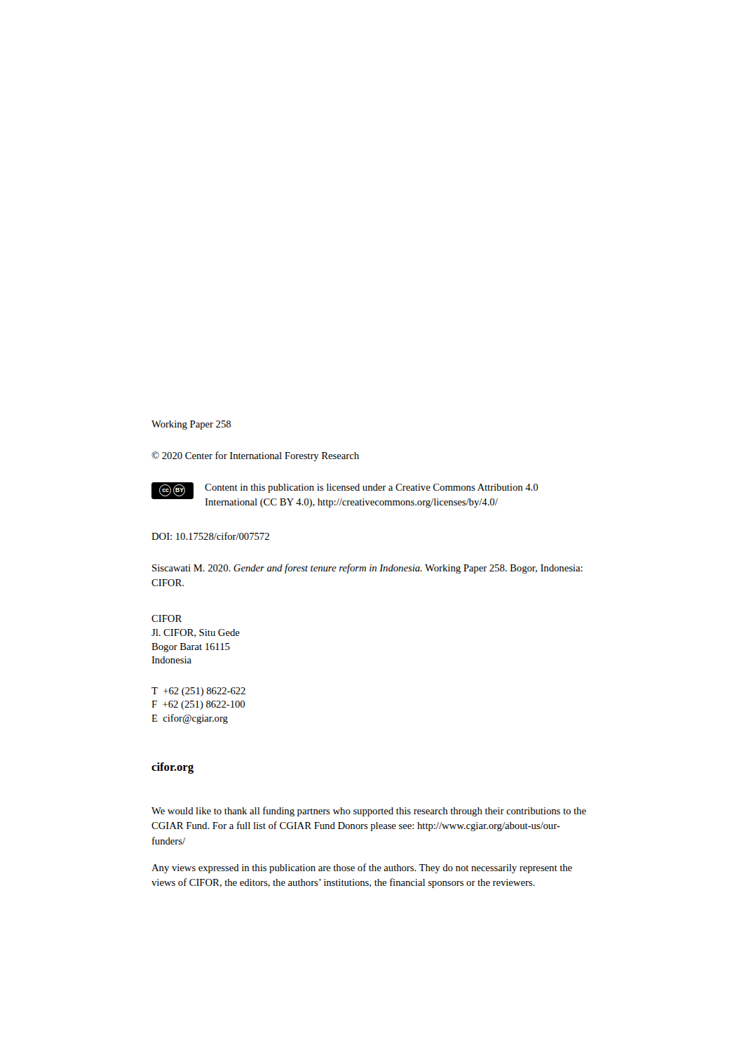Working Paper 258
© 2020 Center for International Forestry Research
cc BY
Content in this publication is licensed under a Creative Commons Attribution 4.0 International (CC BY 4.0), http://creativecommons.org/licenses/by/4.0/
DOI: 10.17528/cifor/007572
Siscawati M. 2020. Gender and forest tenure reform in Indonesia. Working Paper 258. Bogor, Indonesia: CIFOR.
CIFOR
Jl. CIFOR, Situ Gede
Bogor Barat 16115
Indonesia
T +62 (251) 8622-622
F +62 (251) 8622-100
E cifor@cgiar.org
cifor.org
We would like to thank all funding partners who supported this research through their contributions to the CGIAR Fund. For a full list of CGIAR Fund Donors please see: http://www.cgiar.org/about-us/our-funders/
Any views expressed in this publication are those of the authors. They do not necessarily represent the views of CIFOR, the editors, the authors’ institutions, the financial sponsors or the reviewers.